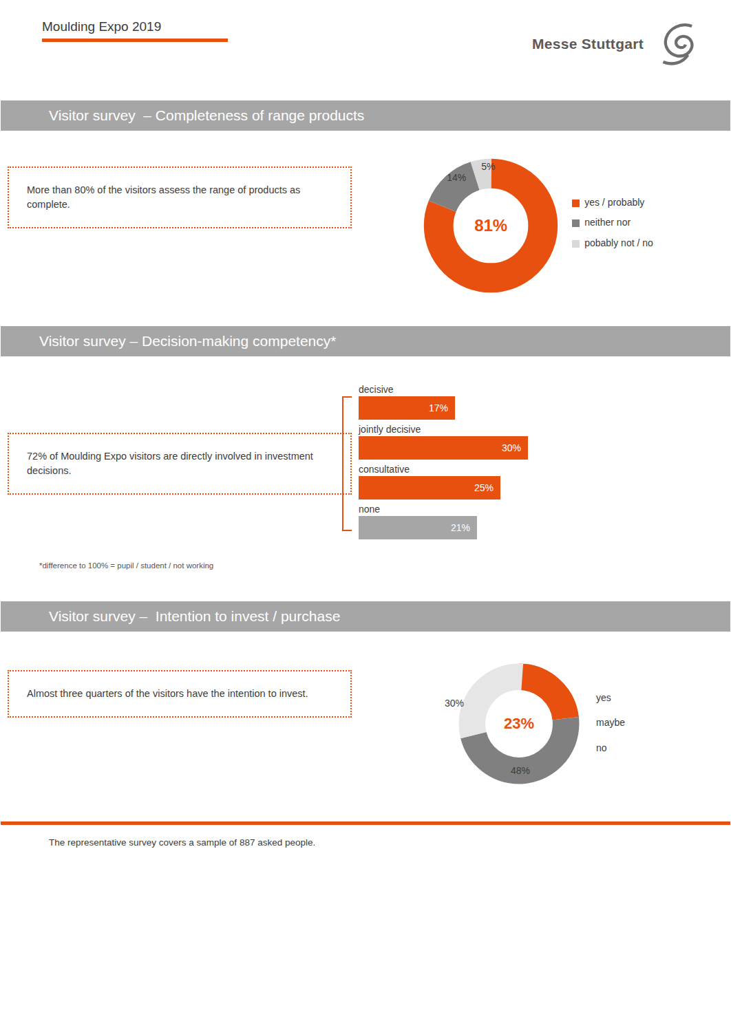Moulding Expo 2019
Messe Stuttgart
Visitor survey – Completeness of range products
More than 80% of the visitors assess the range of products as complete.
81% 14% 5%
yes / probably
neither nor
pobably not / no
Visitor survey – Decision-making competency*
72% of Moulding Expo visitors are directly involved in investment decisions.
decisive
17%
jointly decisive
30%
consultative
25%
none
21%
*difference to 100% = pupil / student / not working
Visitor survey – Intention to invest / purchase
Almost three quarters of the visitors have the intention to invest.
23% 30% 48%
yes
maybe
no
The representative survey covers a sample of 887 asked people.